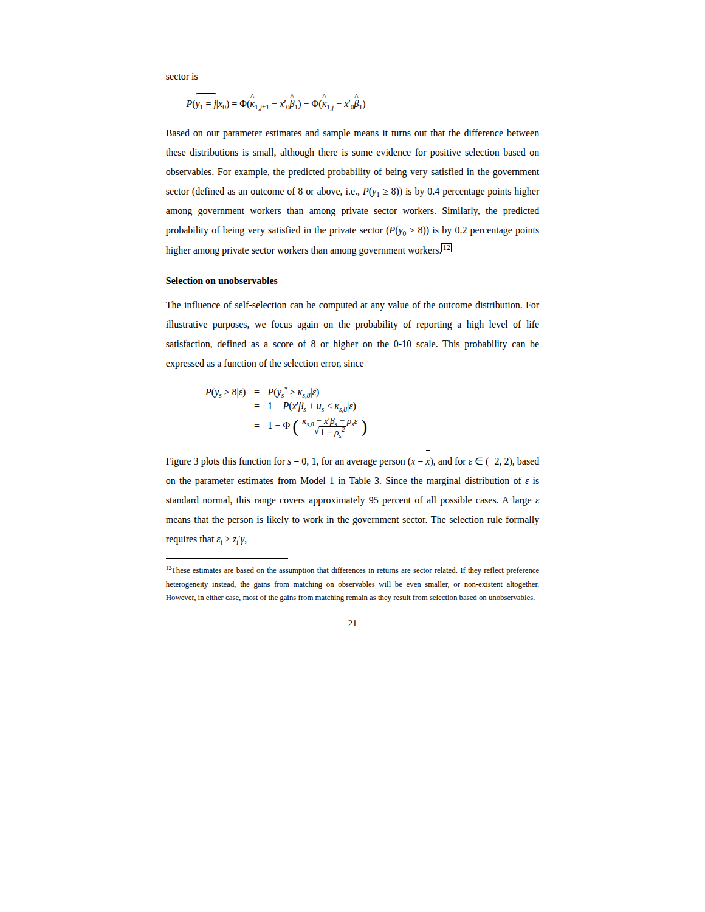sector is
P(y1 = j|x0) = Φ(κ1,j+1 − x′0β1) − Φ(κ1,j − x′0β1)
Based on our parameter estimates and sample means it turns out that the difference between these distributions is small, although there is some evidence for positive selection based on observables. For example, the predicted probability of being very satisfied in the government sector (defined as an outcome of 8 or above, i.e., P(y1 ≥ 8)) is by 0.4 percentage points higher among government workers than among private sector workers. Similarly, the predicted probability of being very satisfied in the private sector (P(y0 ≥ 8)) is by 0.2 percentage points higher among private sector workers than among government workers.12
Selection on unobservables
The influence of self-selection can be computed at any value of the outcome distribution. For illustrative purposes, we focus again on the probability of reporting a high level of life satisfaction, defined as a score of 8 or higher on the 0-10 scale. This probability can be expressed as a function of the selection error, since
P(ys ≥ 8|ε)
=
P(ys* ≥ κs,8|ε)
=
1 − P(x′βs + us < κs,8|ε)
=
1 − Φ (κs,8 − x′βs − ρsε 1 − ρs2)
Figure 3 plots this function for s = 0, 1, for an average person (x = x), and for ε ∈ (−2, 2), based on the parameter estimates from Model 1 in Table 3. Since the marginal distribution of ε is standard normal, this range covers approximately 95 percent of all possible cases. A large ε means that the person is likely to work in the government sector. The selection rule formally requires that εi > zi′γ,
12These estimates are based on the assumption that differences in returns are sector related. If they reflect preference heterogeneity instead, the gains from matching on observables will be even smaller, or non-existent altogether. However, in either case, most of the gains from matching remain as they result from selection based on unobservables.
21